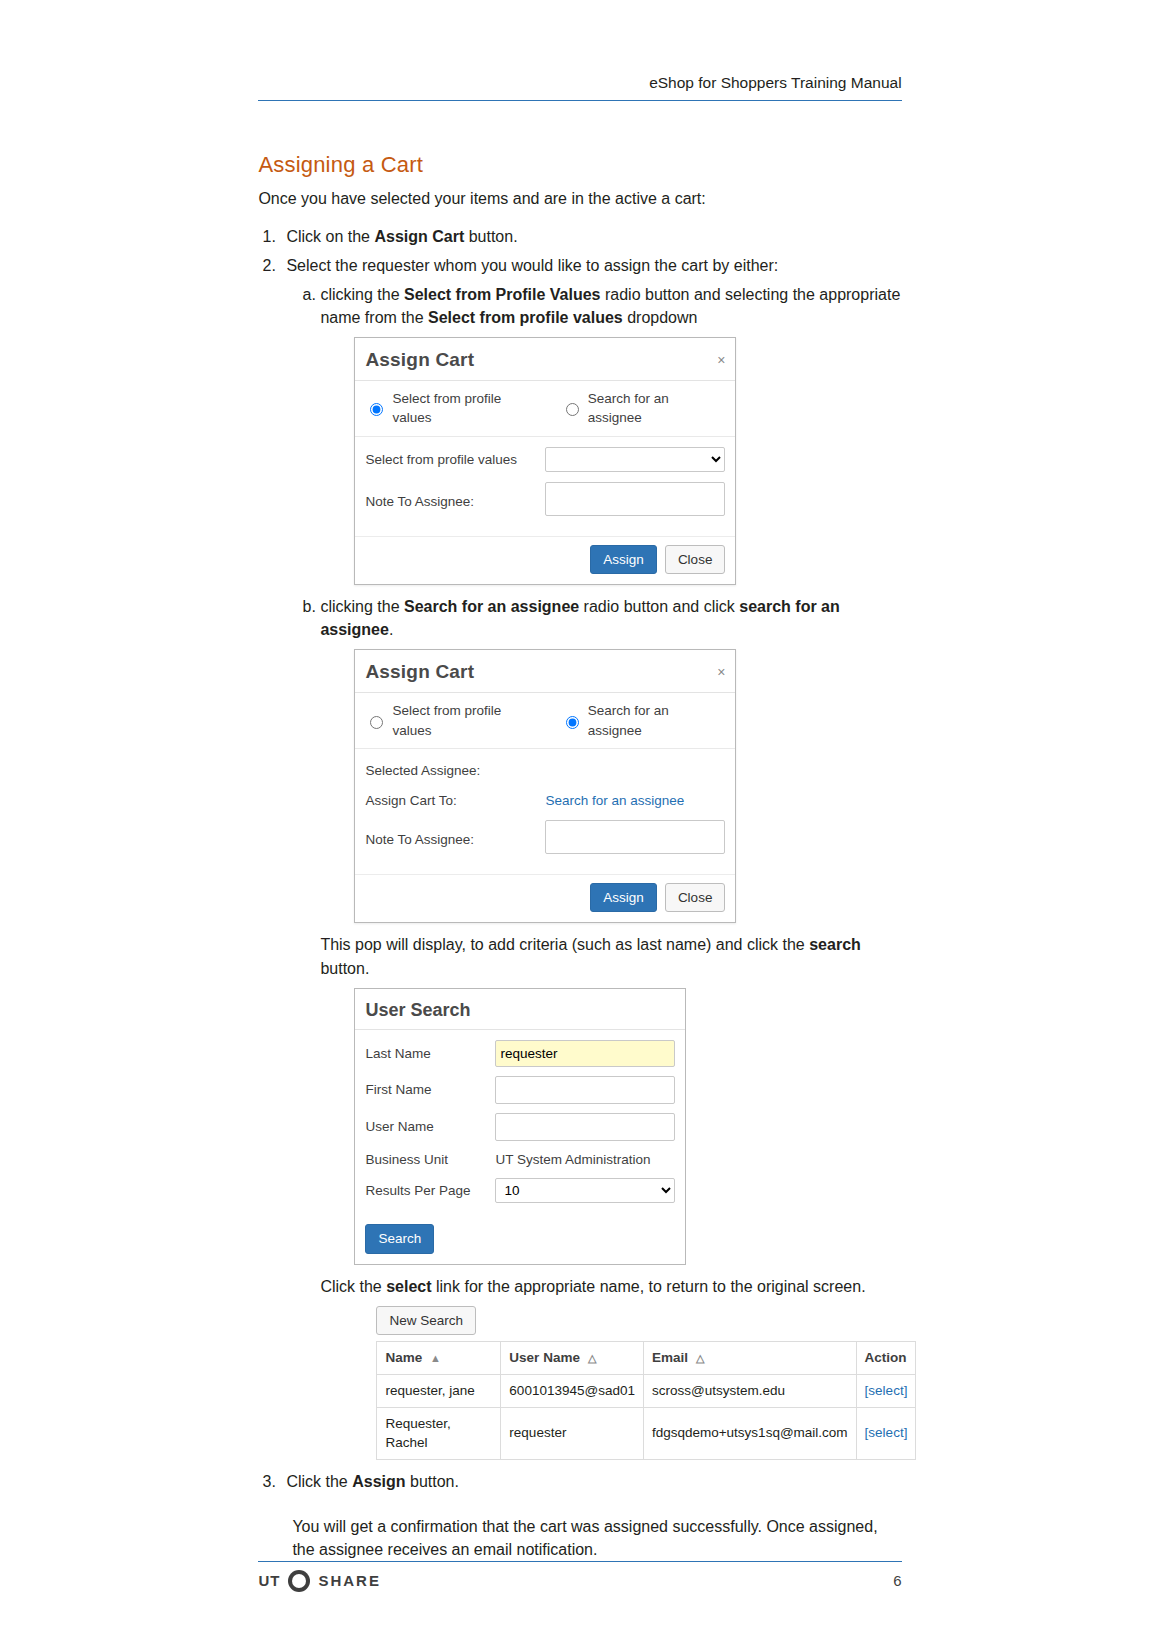eShop for Shoppers Training Manual
Assigning a Cart
Once you have selected your items and are in the active a cart:
Click on the Assign Cart button.
Select the requester whom you would like to assign the cart by either:
clicking the Select from Profile Values radio button and selecting the appropriate name from the Select from profile values dropdown
Assign Cart
×
Select from profile values Search for an assignee
Select from profile values
Note To Assignee:
Assign Close
clicking the Search for an assignee radio button and click search for an assignee.
Assign Cart
×
Select from profile values Search for an assignee
Selected Assignee:
Assign Cart To:
Search for an assignee
Note To Assignee:
Assign Close
This pop will display, to add criteria (such as last name) and click the search button.
User Search
Last Name
First Name
User Name
Business Unit
UT System Administration
Results Per Page
10
Search
Click the select link for the appropriate name, to return to the original screen.
New Search
| Name ▲ | User Name △ | Email △ | Action |
| --- | --- | --- | --- |
| requester, jane | 6001013945@sad01 | scross@utsystem.edu | [select] |
| Requester, Rachel | requester | fdgsqdemo+utsys1sq@mail.com | [select] |
Click the Assign button.
You will get a confirmation that the cart was assigned successfully. Once assigned, the assignee receives an email notification.
UT SHARE
6